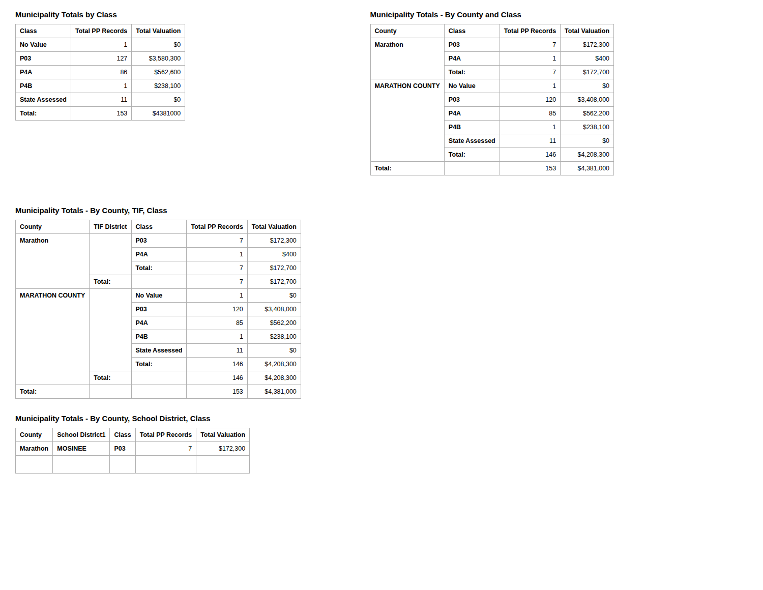| Municipality Totals by Class / Class / Total PP Records / Total Valuation / / --- / --- / --- / / No Value / 1 / $0 / / P03 / 127 / $3,580,300 / / P4A / 86 / $562,600 / / P4B / 1 / $238,100 / / State Assessed / 11 / $0 / / Total: / 153 / $4381000 / | | Municipality Totals - By County and Class / County / Class / Total PP Records / Total Valuation / / --- / --- / --- / --- / / Marathon / P03 / 7 / $172,300 / / P4A / 1 / $400 / / Total: / 7 / $172,700 / / MARATHON COUNTY / No Value / 1 / $0 / / P03 / 120 / $3,408,000 / / P4A / 85 / $562,200 / / P4B / 1 / $238,100 / / State Assessed / 11 / $0 / / Total: / 146 / $4,208,300 / / Total: / / 153 / $4,381,000 / |
Municipality Totals - By County, TIF, Class
| County | TIF District | Class | Total PP Records | Total Valuation |
| --- | --- | --- | --- | --- |
| Marathon | | P03 | 7 | $172,300 |
| P4A | 1 | $400 |
| Total: | 7 | $172,700 |
| Total: | | 7 | $172,700 |
| MARATHON COUNTY | | No Value | 1 | $0 |
| P03 | 120 | $3,408,000 |
| P4A | 85 | $562,200 |
| P4B | 1 | $238,100 |
| State Assessed | 11 | $0 |
| Total: | 146 | $4,208,300 |
| Total: | | 146 | $4,208,300 |
| Total: | | | 153 | $4,381,000 |
Municipality Totals - By County, School District, Class
| County | School District1 | Class | Total PP Records | Total Valuation |
| --- | --- | --- | --- | --- |
| Marathon | MOSINEE | P03 | 7 | $172,300 |